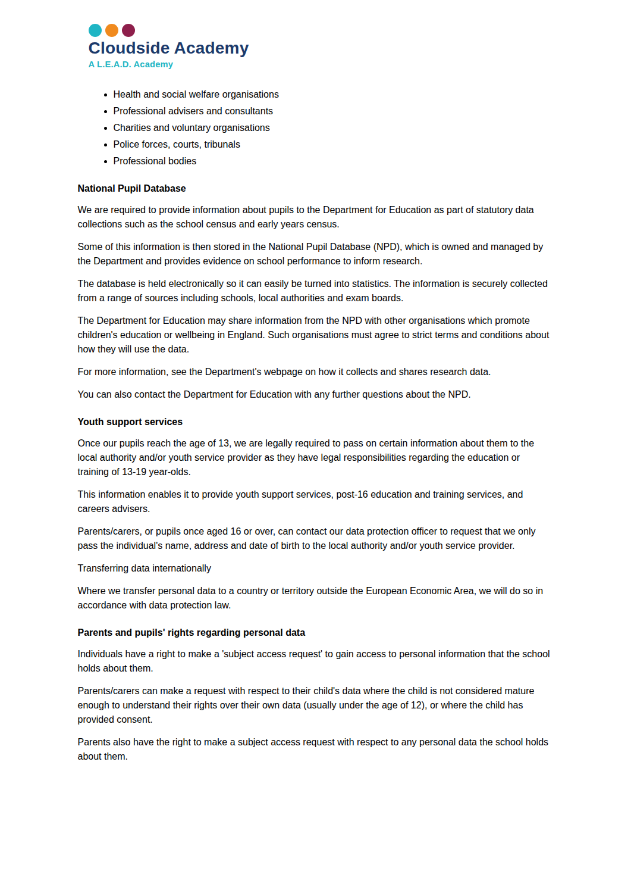Cloudside Academy
A L.E.A.D. Academy
Health and social welfare organisations
Professional advisers and consultants
Charities and voluntary organisations
Police forces, courts, tribunals
Professional bodies
National Pupil Database
We are required to provide information about pupils to the Department for Education as part of statutory data collections such as the school census and early years census.
Some of this information is then stored in the National Pupil Database (NPD), which is owned and managed by the Department and provides evidence on school performance to inform research.
The database is held electronically so it can easily be turned into statistics. The information is securely collected from a range of sources including schools, local authorities and exam boards.
The Department for Education may share information from the NPD with other organisations which promote children's education or wellbeing in England. Such organisations must agree to strict terms and conditions about how they will use the data.
For more information, see the Department's webpage on how it collects and shares research data.
You can also contact the Department for Education with any further questions about the NPD.
Youth support services
Once our pupils reach the age of 13, we are legally required to pass on certain information about them to the local authority and/or youth service provider as they have legal responsibilities regarding the education or training of 13-19 year-olds.
This information enables it to provide youth support services, post-16 education and training services, and careers advisers.
Parents/carers, or pupils once aged 16 or over, can contact our data protection officer to request that we only pass the individual's name, address and date of birth to the local authority and/or youth service provider.
Transferring data internationally
Where we transfer personal data to a country or territory outside the European Economic Area, we will do so in accordance with data protection law.
Parents and pupils' rights regarding personal data
Individuals have a right to make a 'subject access request' to gain access to personal information that the school holds about them.
Parents/carers can make a request with respect to their child's data where the child is not considered mature enough to understand their rights over their own data (usually under the age of 12), or where the child has provided consent.
Parents also have the right to make a subject access request with respect to any personal data the school holds about them.